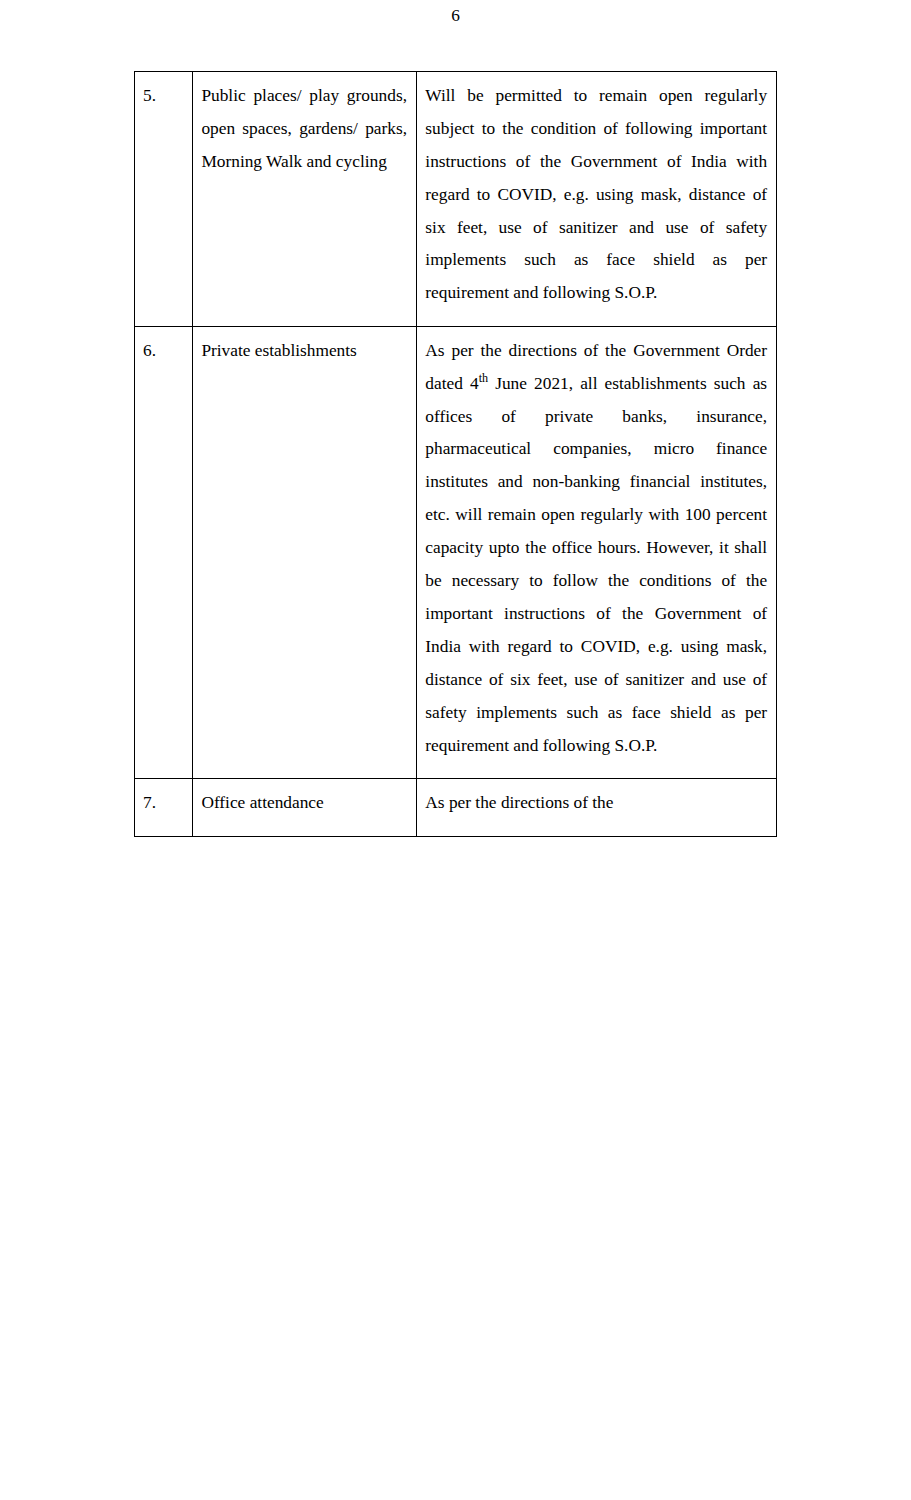6
| 5. | Public places/ play grounds, open spaces, gardens/ parks, Morning Walk and cycling | Will be permitted to remain open regularly subject to the condition of following important instructions of the Government of India with regard to COVID, e.g. using mask, distance of six feet, use of sanitizer and use of safety implements such as face shield as per requirement and following S.O.P. |
| 6. | Private establishments | As per the directions of the Government Order dated 4 th June 2021, all establishments such as offices of private banks, insurance, pharmaceutical companies, micro finance institutes and non-banking financial institutes, etc. will remain open regularly with 100 percent capacity upto the office hours. However, it shall be necessary to follow the conditions of the important instructions of the Government of India with regard to COVID, e.g. using mask, distance of six feet, use of sanitizer and use of safety implements such as face shield as per requirement and following S.O.P. |
| 7. | Office attendance | As per the directions of the |